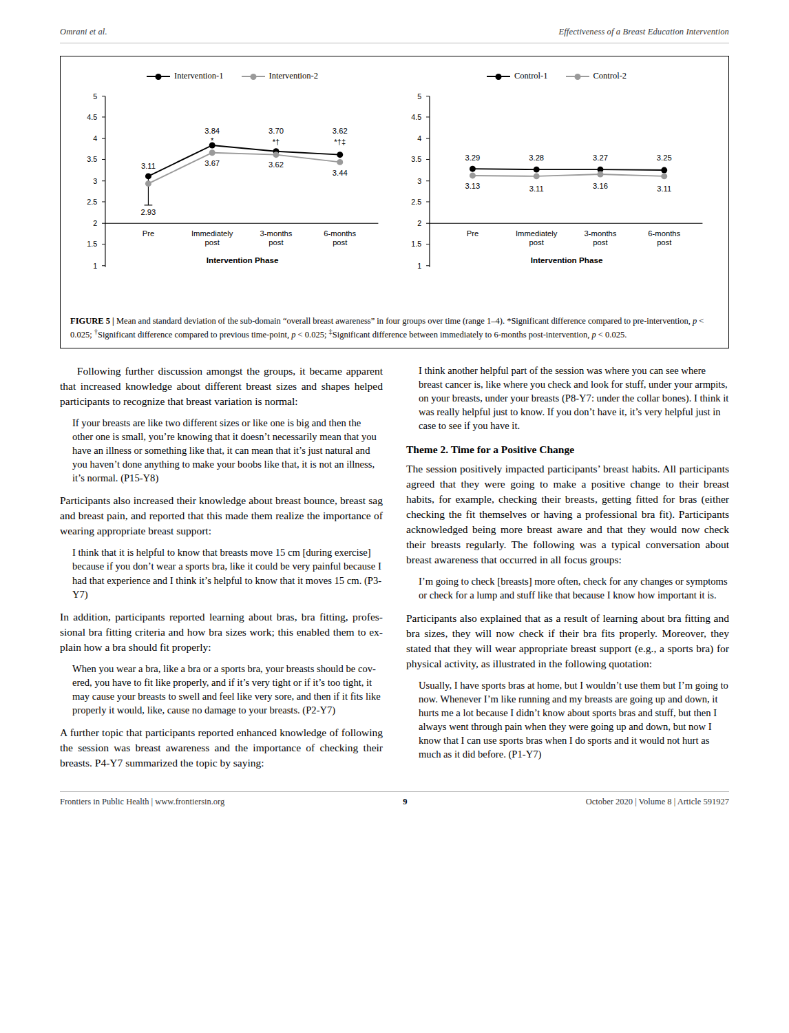Omrani et al.
Effectiveness of a Breast Education Intervention
Intervention-1
Intervention-2
5 4.5 4 3.5 3 2.5 2 1.5 1 3.11 3.84 * 3.70 *† 3.62 *†‡ 3.67 3.62 3.44 2.93 Pre Immediately post 3-months post 6-months post Intervention Phase
Control-1
Control-2
5 4.5 4 3.5 3 2.5 2 1.5 1 3.29 3.28 3.27 3.25 3.13 3.11 3.16 3.11 Pre Immediately post 3-months post 6-months post Intervention Phase
FIGURE 5 | Mean and standard deviation of the sub-domain “overall breast awareness” in four groups over time (range 1–4). *Significant difference compared to pre-intervention, p < 0.025; †Significant difference compared to previous time-point, p < 0.025; ‡Significant difference between immediately to 6-months post-intervention, p < 0.025.
Following further discussion amongst the groups, it became apparent that increased knowledge about different breast sizes and shapes helped participants to recognize that breast variation is normal:
If your breasts are like two different sizes or like one is big and then the other one is small, you’re knowing that it doesn’t necessarily mean that you have an illness or something like that, it can mean that it’s just natural and you haven’t done anything to make your boobs like that, it is not an illness, it’s normal. (P15-Y8)
Participants also increased their knowledge about breast bounce, breast sag and breast pain, and reported that this made them realize the importance of wearing appropriate breast support:
I think that it is helpful to know that breasts move 15 cm [during exercise] because if you don’t wear a sports bra, like it could be very painful because I had that experience and I think it’s helpful to know that it moves 15 cm. (P3-Y7)
In addition, participants reported learning about bras, bra fitting, professional bra fitting criteria and how bra sizes work; this enabled them to explain how a bra should fit properly:
When you wear a bra, like a bra or a sports bra, your breasts should be covered, you have to fit like properly, and if it’s very tight or if it’s too tight, it may cause your breasts to swell and feel like very sore, and then if it fits like properly it would, like, cause no damage to your breasts. (P2-Y7)
A further topic that participants reported enhanced knowledge of following the session was breast awareness and the importance of checking their breasts. P4-Y7 summarized the topic by saying:
I think another helpful part of the session was where you can see where breast cancer is, like where you check and look for stuff, under your armpits, on your breasts, under your breasts (P8-Y7: under the collar bones). I think it was really helpful just to know. If you don’t have it, it’s very helpful just in case to see if you have it.
Theme 2. Time for a Positive Change
The session positively impacted participants’ breast habits. All participants agreed that they were going to make a positive change to their breast habits, for example, checking their breasts, getting fitted for bras (either checking the fit themselves or having a professional bra fit). Participants acknowledged being more breast aware and that they would now check their breasts regularly. The following was a typical conversation about breast awareness that occurred in all focus groups:
I’m going to check [breasts] more often, check for any changes or symptoms or check for a lump and stuff like that because I know how important it is.
Participants also explained that as a result of learning about bra fitting and bra sizes, they will now check if their bra fits properly. Moreover, they stated that they will wear appropriate breast support (e.g., a sports bra) for physical activity, as illustrated in the following quotation:
Usually, I have sports bras at home, but I wouldn’t use them but I’m going to now. Whenever I’m like running and my breasts are going up and down, it hurts me a lot because I didn’t know about sports bras and stuff, but then I always went through pain when they were going up and down, but now I know that I can use sports bras when I do sports and it would not hurt as much as it did before. (P1-Y7)
Frontiers in Public Health | www.frontiersin.org
9
October 2020 | Volume 8 | Article 591927